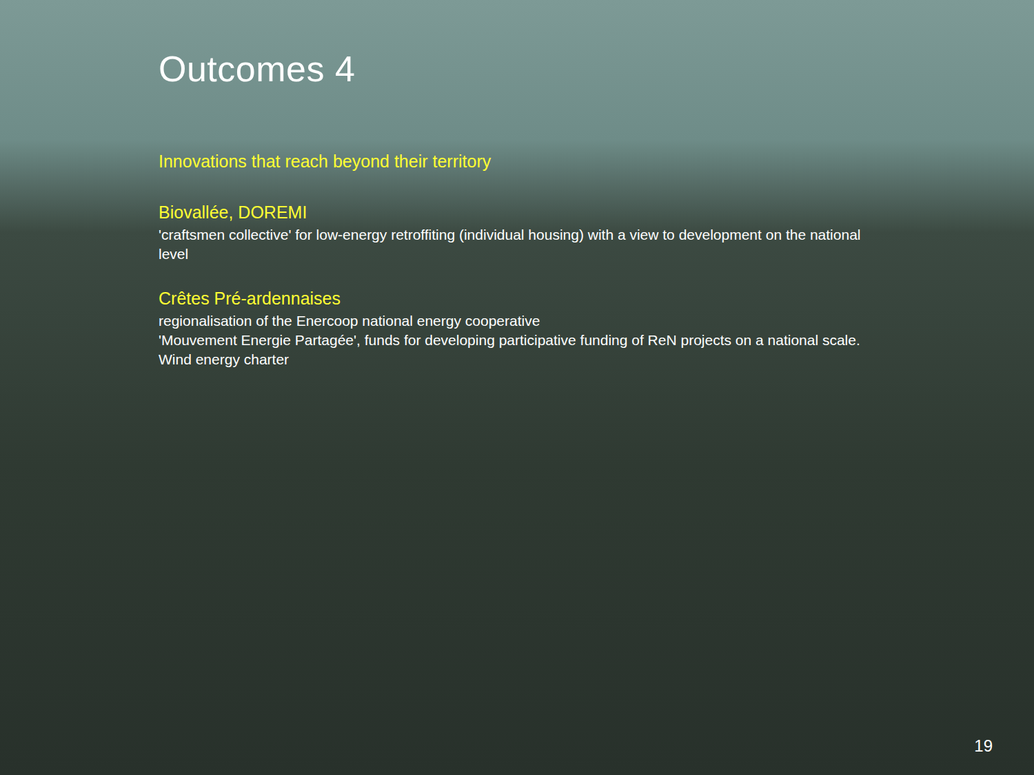Outcomes 4
Innovations that reach beyond their territory
Biovallée, DOREMI
'craftsmen collective' for low-energy retroffiting (individual housing) with a view to development on the national level
Crêtes Pré-ardennaises
regionalisation of the Enercoop national energy cooperative
'Mouvement Energie Partagée', funds for developing participative funding of ReN projects on a national scale.
Wind energy charter
19